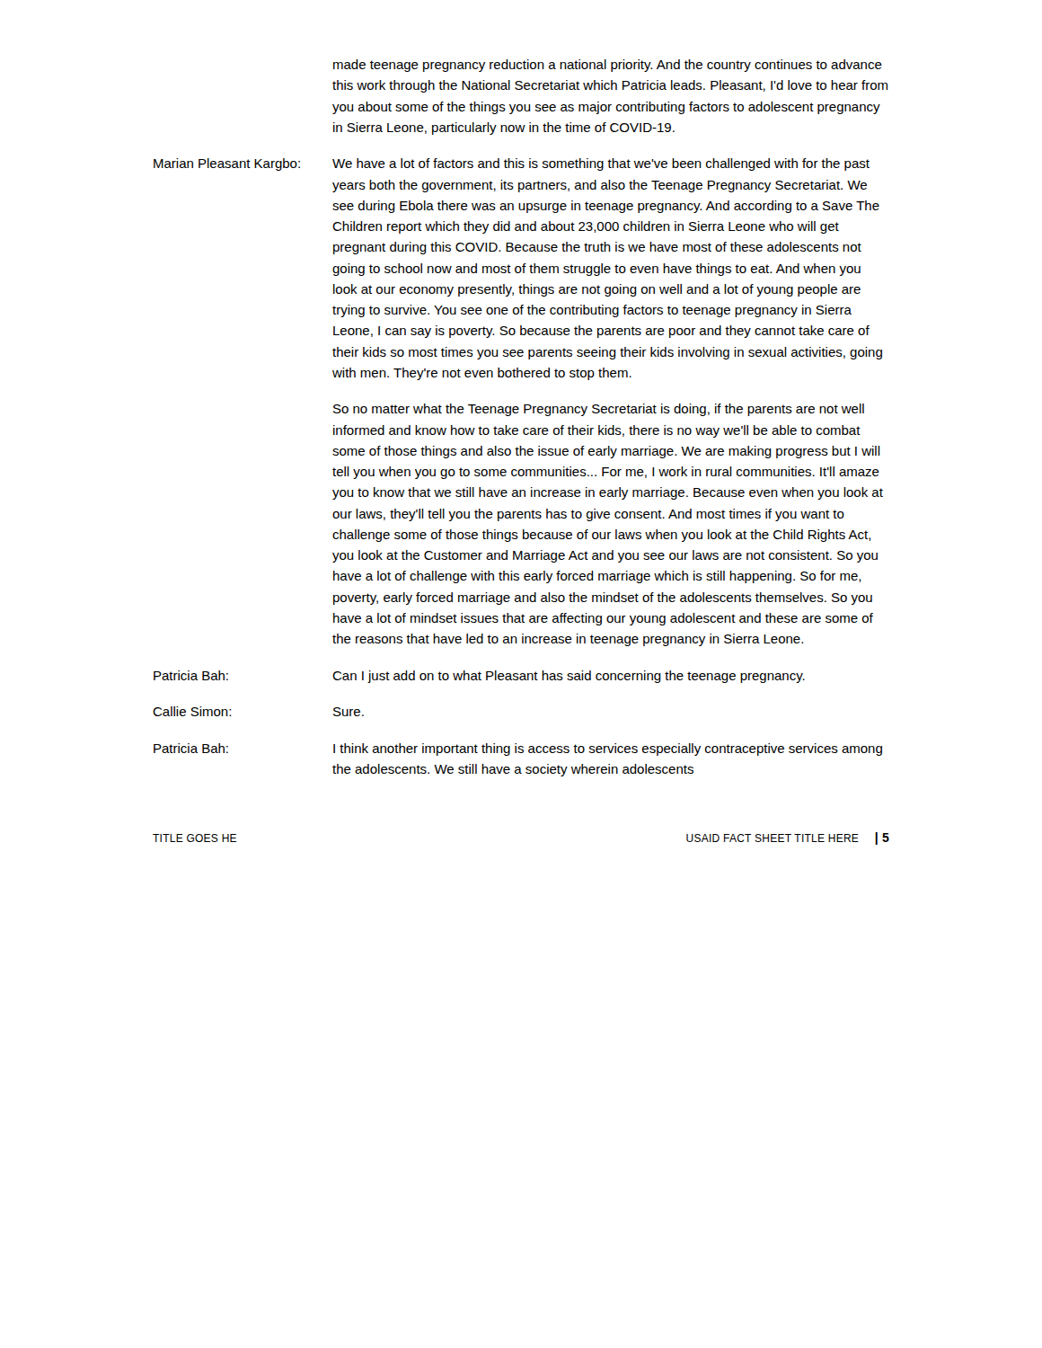made teenage pregnancy reduction a national priority. And the country continues to advance this work through the National Secretariat which Patricia leads. Pleasant, I'd love to hear from you about some of the things you see as major contributing factors to adolescent pregnancy in Sierra Leone, particularly now in the time of COVID-19.
Marian Pleasant Kargbo:
We have a lot of factors and this is something that we've been challenged with for the past years both the government, its partners, and also the Teenage Pregnancy Secretariat. We see during Ebola there was an upsurge in teenage pregnancy. And according to a Save The Children report which they did and about 23,000 children in Sierra Leone who will get pregnant during this COVID. Because the truth is we have most of these adolescents not going to school now and most of them struggle to even have things to eat. And when you look at our economy presently, things are not going on well and a lot of young people are trying to survive. You see one of the contributing factors to teenage pregnancy in Sierra Leone, I can say is poverty. So because the parents are poor and they cannot take care of their kids so most times you see parents seeing their kids involving in sexual activities, going with men. They're not even bothered to stop them.
So no matter what the Teenage Pregnancy Secretariat is doing, if the parents are not well informed and know how to take care of their kids, there is no way we'll be able to combat some of those things and also the issue of early marriage. We are making progress but I will tell you when you go to some communities... For me, I work in rural communities. It'll amaze you to know that we still have an increase in early marriage. Because even when you look at our laws, they'll tell you the parents has to give consent. And most times if you want to challenge some of those things because of our laws when you look at the Child Rights Act, you look at the Customer and Marriage Act and you see our laws are not consistent. So you have a lot of challenge with this early forced marriage which is still happening. So for me, poverty, early forced marriage and also the mindset of the adolescents themselves. So you have a lot of mindset issues that are affecting our young adolescent and these are some of the reasons that have led to an increase in teenage pregnancy in Sierra Leone.
Patricia Bah:
Can I just add on to what Pleasant has said concerning the teenage pregnancy.
Callie Simon:
Sure.
Patricia Bah:
I think another important thing is access to services especially contraceptive services among the adolescents. We still have a society wherein adolescents
Title goes he
USAID Fact Sheet Title Here | 5